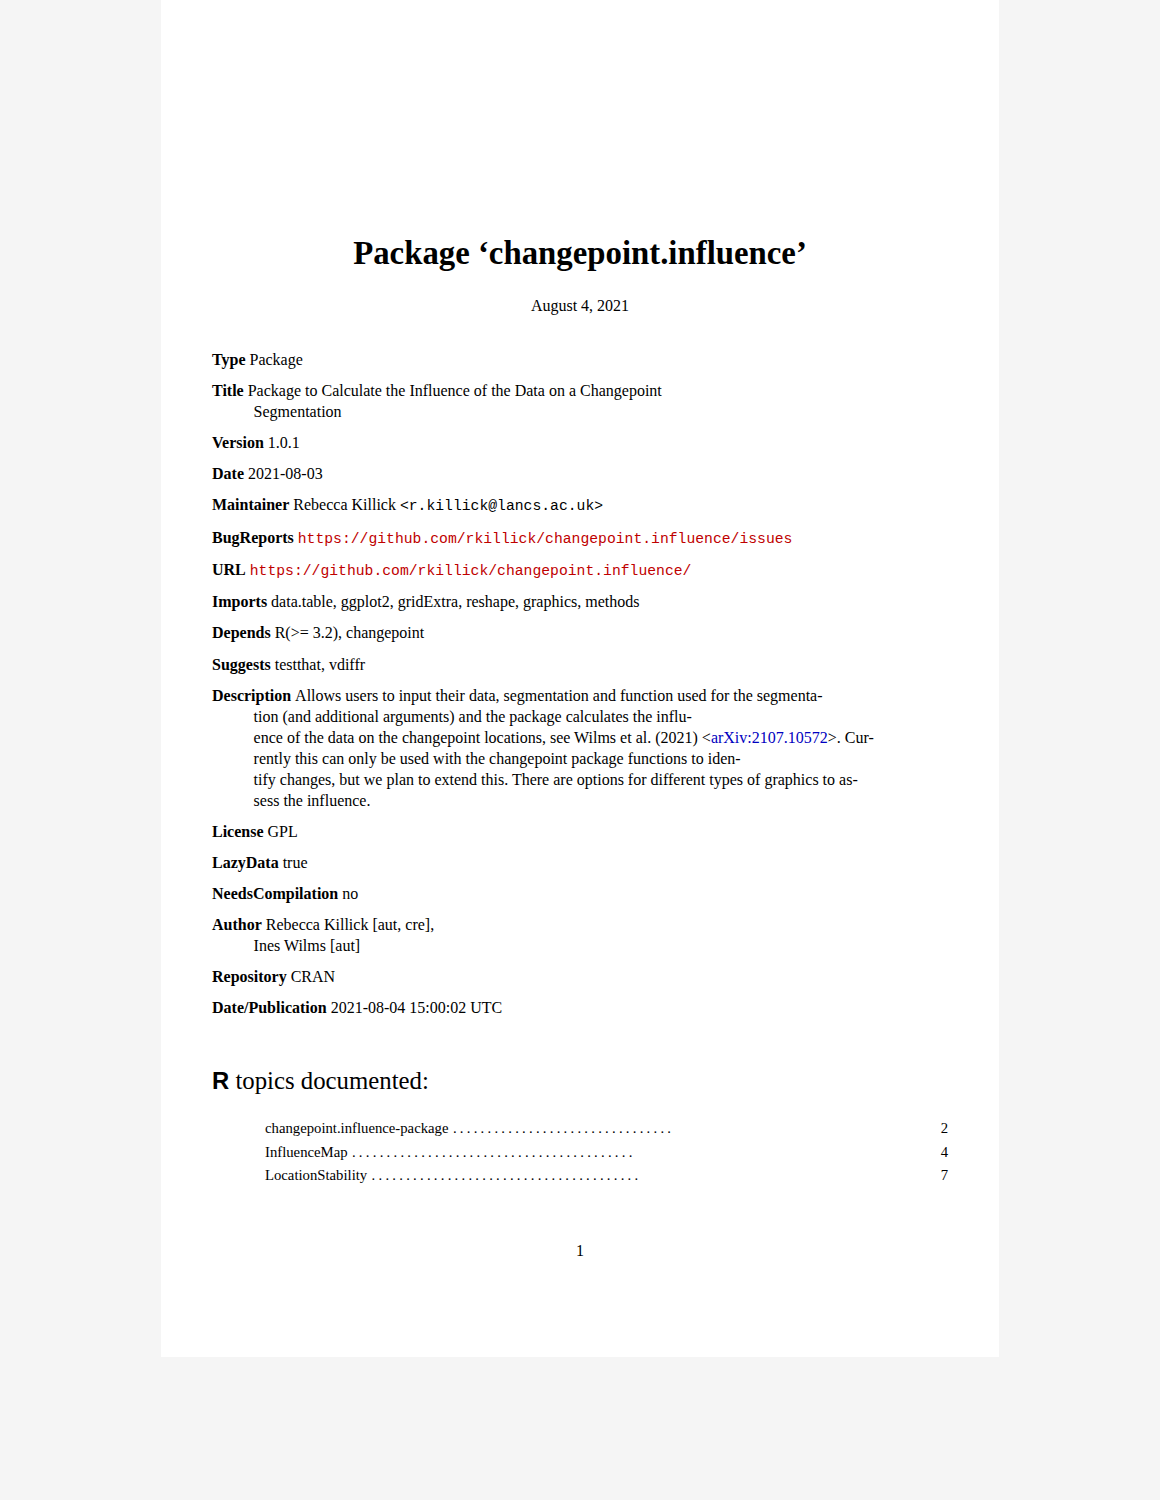Package ‘changepoint.influence’
August 4, 2021
Type
Package
Title
Package to Calculate the Influence of the Data on a Changepoint
Segmentation
Version
1.0.1
Date
2021-08-03
Maintainer
Rebecca Killick <r.killick@lancs.ac.uk>
BugReports
https://github.com/rkillick/changepoint.influence/issues
URL
https://github.com/rkillick/changepoint.influence/
Imports
data.table, ggplot2, gridExtra, reshape, graphics, methods
Depends
R(>= 3.2), changepoint
Suggests
testthat, vdiffr
Description
Allows users to input their data, segmentation and function used for the segmenta-
tion (and additional arguments) and the package calculates the influ-
ence of the data on the changepoint locations, see Wilms et al. (2021) <arXiv:2107.10572>. Cur-
rently this can only be used with the changepoint package functions to iden-
tify changes, but we plan to extend this. There are options for different types of graphics to as-
sess the influence.
License
GPL
LazyData
true
NeedsCompilation
no
Author
Rebecca Killick [aut, cre],
Ines Wilms [aut]
Repository
CRAN
Date/Publication
2021-08-04 15:00:02 UTC
R topics documented:
changepoint.influence-package................................ 2
InfluenceMap......................................... 4
LocationStability....................................... 7
1